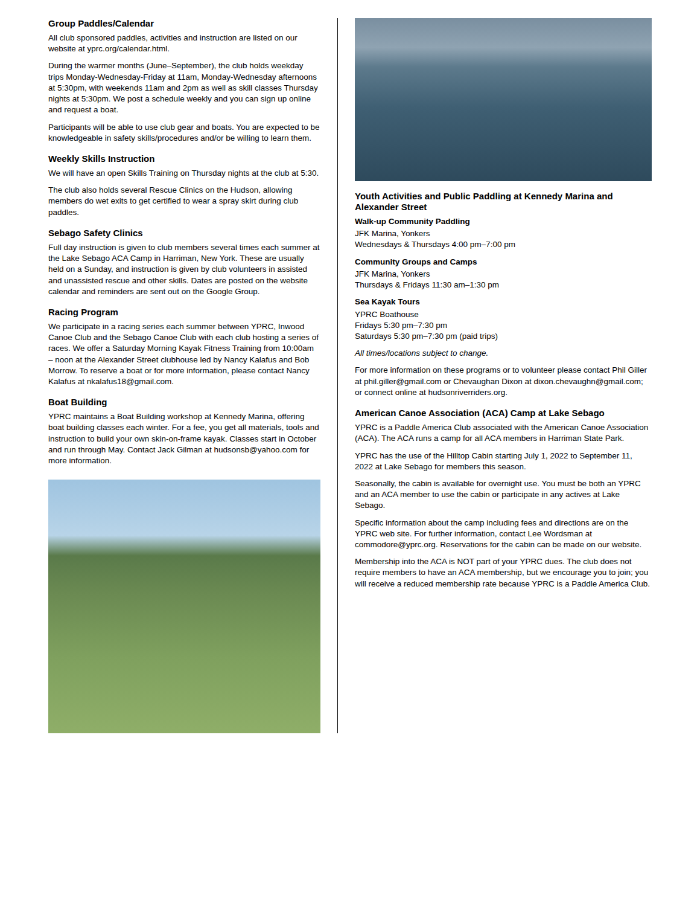Group Paddles/Calendar
All club sponsored paddles, activities and instruction are listed on our website at yprc.org/calendar.html.
During the warmer months (June–September), the club holds weekday trips Monday-Wednesday-Friday at 11am, Monday-Wednesday afternoons at 5:30pm, with weekends 11am and 2pm as well as skill classes Thursday nights at 5:30pm. We post a schedule weekly and you can sign up online and request a boat.
Participants will be able to use club gear and boats. You are expected to be knowledgeable in safety skills/procedures and/or be willing to learn them.
Weekly Skills Instruction
We will have an open Skills Training on Thursday nights at the club at 5:30.
The club also holds several Rescue Clinics on the Hudson, allowing members do wet exits to get certified to wear a spray skirt during club paddles.
Sebago Safety Clinics
Full day instruction is given to club members several times each summer at the Lake Sebago ACA Camp in Harriman, New York. These are usually held on a Sunday, and instruction is given by club volunteers in assisted and unassisted rescue and other skills. Dates are posted on the website calendar and reminders are sent out on the Google Group.
Racing Program
We participate in a racing series each summer between YPRC, Inwood Canoe Club and the Sebago Canoe Club with each club hosting a series of races. We offer a Saturday Morning Kayak Fitness Training from 10:00am – noon at the Alexander Street clubhouse led by Nancy Kalafus and Bob Morrow. To reserve a boat or for more information, please contact Nancy Kalafus at nkalafus18@gmail.com.
Boat Building
YPRC maintains a Boat Building workshop at Kennedy Marina, offering boat building classes each winter. For a fee, you get all materials, tools and instruction to build your own skin-on-frame kayak. Classes start in October and run through May. Contact Jack Gilman at hudsonsb@yahoo.com for more information.
Youth Activities and Public Paddling at Kennedy Marina and Alexander Street
Walk-up Community Paddling
JFK Marina, Yonkers
Wednesdays & Thursdays 4:00 pm–7:00 pm
Community Groups and Camps
JFK Marina, Yonkers
Thursdays & Fridays 11:30 am–1:30 pm
Sea Kayak Tours
YPRC Boathouse
Fridays 5:30 pm–7:30 pm
Saturdays 5:30 pm–7:30 pm (paid trips)
All times/locations subject to change.
For more information on these programs or to volunteer please contact Phil Giller at phil.giller@gmail.com or Chevaughan Dixon at dixon.chevaughn@gmail.com; or connect online at hudsonriverriders.org.
American Canoe Association (ACA) Camp at Lake Sebago
YPRC is a Paddle America Club associated with the American Canoe Association (ACA). The ACA runs a camp for all ACA members in Harriman State Park.
YPRC has the use of the Hilltop Cabin starting July 1, 2022 to September 11, 2022 at Lake Sebago for members this season.
Seasonally, the cabin is available for overnight use. You must be both an YPRC and an ACA member to use the cabin or participate in any actives at Lake Sebago.
Specific information about the camp including fees and directions are on the YPRC web site. For further information, contact Lee Wordsman at commodore@yprc.org. Reservations for the cabin can be made on our website.
Membership into the ACA is NOT part of your YPRC dues. The club does not require members to have an ACA membership, but we encourage you to join; you will receive a reduced membership rate because YPRC is a Paddle America Club.